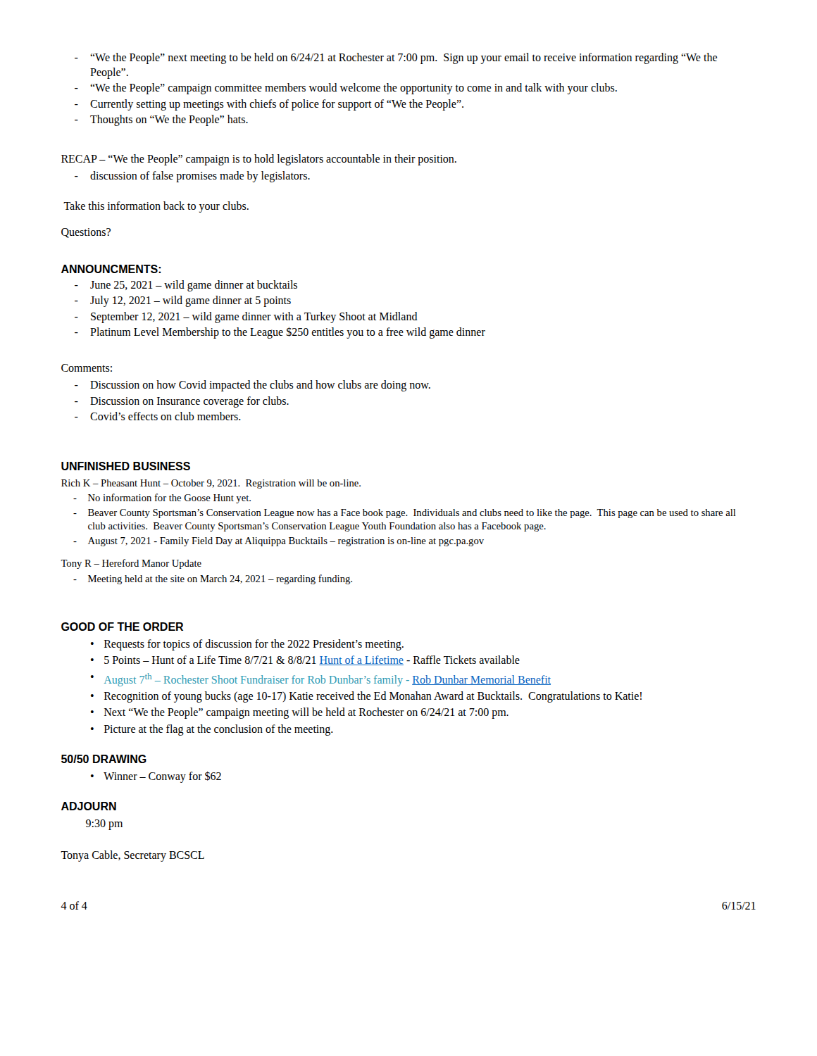“We the People” next meeting to be held on 6/24/21 at Rochester at 7:00 pm. Sign up your email to receive information regarding “We the People”.
“We the People” campaign committee members would welcome the opportunity to come in and talk with your clubs.
Currently setting up meetings with chiefs of police for support of “We the People”.
Thoughts on “We the People” hats.
RECAP – “We the People” campaign is to hold legislators accountable in their position.
discussion of false promises made by legislators.
Take this information back to your clubs.
Questions?
ANNOUNCMENTS:
June 25, 2021 – wild game dinner at bucktails
July 12, 2021 – wild game dinner at 5 points
September 12, 2021 – wild game dinner with a Turkey Shoot at Midland
Platinum Level Membership to the League $250 entitles you to a free wild game dinner
Comments:
Discussion on how Covid impacted the clubs and how clubs are doing now.
Discussion on Insurance coverage for clubs.
Covid’s effects on club members.
UNFINISHED BUSINESS
Rich K – Pheasant Hunt – October 9, 2021. Registration will be on-line.
No information for the Goose Hunt yet.
Beaver County Sportsman’s Conservation League now has a Face book page. Individuals and clubs need to like the page. This page can be used to share all club activities. Beaver County Sportsman’s Conservation League Youth Foundation also has a Facebook page.
August 7, 2021 - Family Field Day at Aliquippa Bucktails – registration is on-line at pgc.pa.gov
Tony R – Hereford Manor Update
Meeting held at the site on March 24, 2021 – regarding funding.
GOOD OF THE ORDER
Requests for topics of discussion for the 2022 President’s meeting.
5 Points – Hunt of a Life Time 8/7/21 & 8/8/21 Hunt of a Lifetime - Raffle Tickets available
August 7th – Rochester Shoot Fundraiser for Rob Dunbar’s family - Rob Dunbar Memorial Benefit
Recognition of young bucks (age 10-17) Katie received the Ed Monahan Award at Bucktails. Congratulations to Katie!
Next “We the People” campaign meeting will be held at Rochester on 6/24/21 at 7:00 pm.
Picture at the flag at the conclusion of the meeting.
50/50 DRAWING
Winner – Conway for $62
ADJOURN
9:30 pm
Tonya Cable, Secretary BCSCL
4 of 4 6/15/21